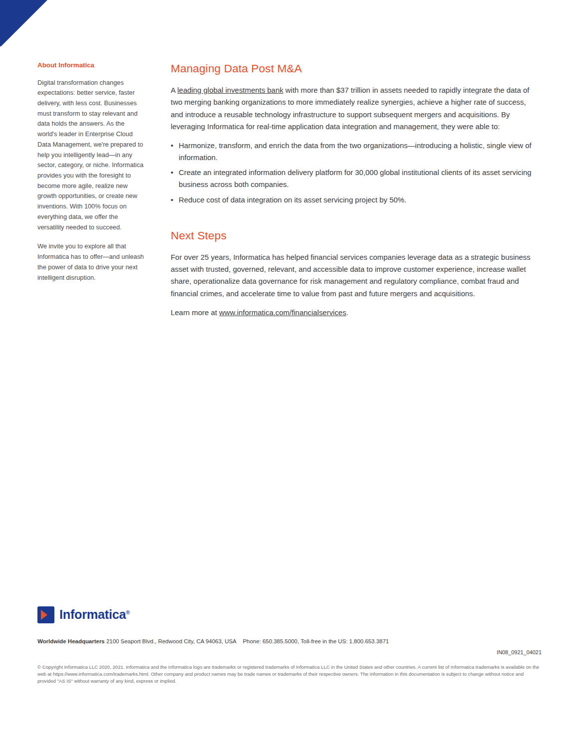About Informatica
Digital transformation changes expectations: better service, faster delivery, with less cost. Businesses must transform to stay relevant and data holds the answers. As the world's leader in Enterprise Cloud Data Management, we're prepared to help you intelligently lead—in any sector, category, or niche. Informatica provides you with the foresight to become more agile, realize new growth opportunities, or create new inventions. With 100% focus on everything data, we offer the versatility needed to succeed.
We invite you to explore all that Informatica has to offer—and unleash the power of data to drive your next intelligent disruption.
Managing Data Post M&A
A leading global investments bank with more than $37 trillion in assets needed to rapidly integrate the data of two merging banking organizations to more immediately realize synergies, achieve a higher rate of success, and introduce a reusable technology infrastructure to support subsequent mergers and acquisitions. By leveraging Informatica for real-time application data integration and management, they were able to:
Harmonize, transform, and enrich the data from the two organizations—introducing a holistic, single view of information.
Create an integrated information delivery platform for 30,000 global institutional clients of its asset servicing business across both companies.
Reduce cost of data integration on its asset servicing project by 50%.
Next Steps
For over 25 years, Informatica has helped financial services companies leverage data as a strategic business asset with trusted, governed, relevant, and accessible data to improve customer experience, increase wallet share, operationalize data governance for risk management and regulatory compliance, combat fraud and financial crimes, and accelerate time to value from past and future mergers and acquisitions.
Learn more at www.informatica.com/financialservices.
Informatica®
Worldwide Headquarters 2100 Seaport Blvd., Redwood City, CA 94063, USA Phone: 650.385.5000, Toll-free in the US: 1.800.653.3871
IN08_0921_04021
© Copyright Informatica LLC 2020, 2021. Informatica and the Informatica logo are trademarks or registered trademarks of Informatica LLC in the United States and other countries. A current list of Informatica trademarks is available on the web at https://www.informatica.com/trademarks.html. Other company and product names may be trade names or trademarks of their respective owners. The information in this documentation is subject to change without notice and provided "AS IS" without warranty of any kind, express or implied.